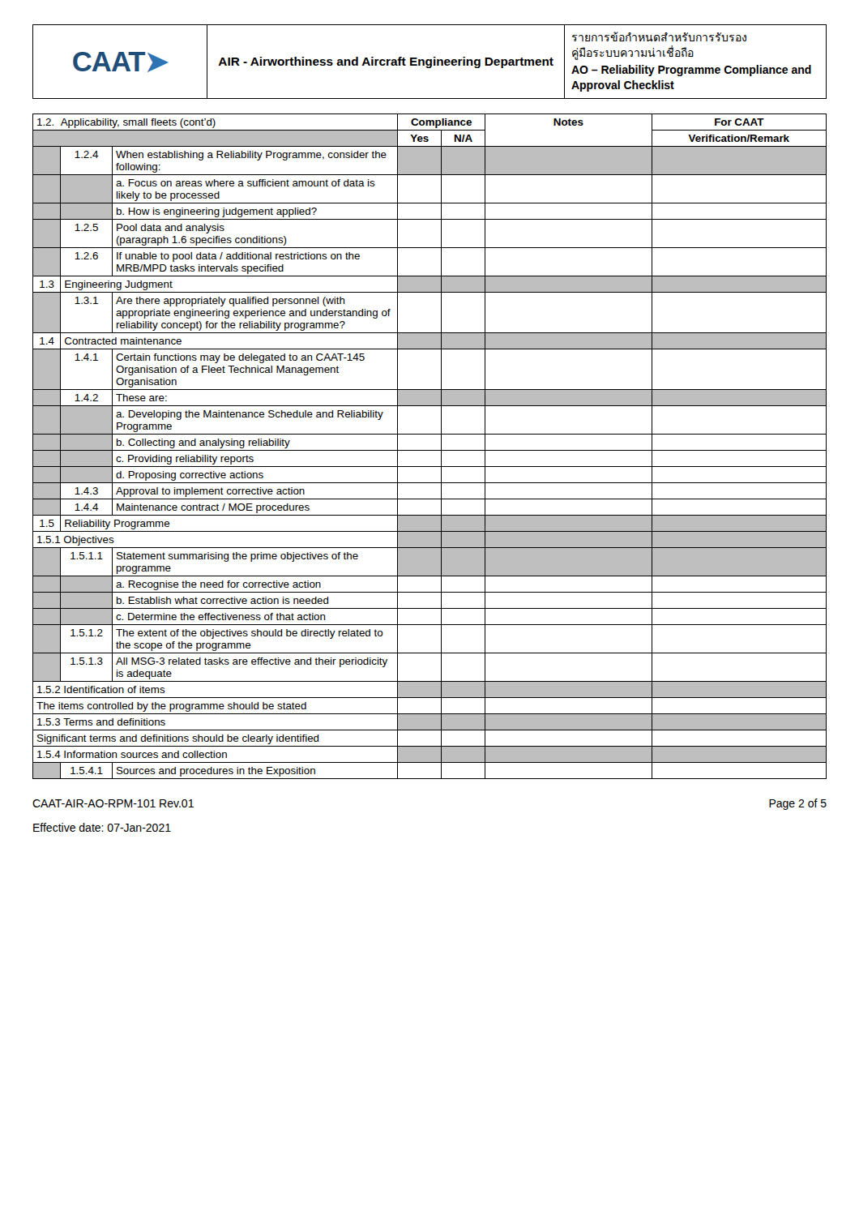| CAAT ➤ | AIR - Airworthiness and Aircraft Engineering Department | รายการข้อกำหนดสำหรับการรับรอง คู่มือระบบความน่าเชื่อถือ AO – Reliability Programme Compliance and Approval Checklist |
| 1.2. Applicability, small fleets (cont’d) | Compliance | Notes | For CAAT |
| | Yes | N/A | Verification/Remark |
| | 1.2.4 | When establishing a Reliability Programme, consider the following: | | | | |
| | | a. Focus on areas where a sufficient amount of data is likely to be processed | | | | |
| | | b. How is engineering judgement applied? | | | | |
| | 1.2.5 | Pool data and analysis (paragraph 1.6 specifies conditions) | | | | |
| | 1.2.6 | If unable to pool data / additional restrictions on the MRB/MPD tasks intervals specified | | | | |
| 1.3 | Engineering Judgment | | | | |
| | 1.3.1 | Are there appropriately qualified personnel (with appropriate engineering experience and understanding of reliability concept) for the reliability programme? | | | | |
| 1.4 | Contracted maintenance | | | | |
| | 1.4.1 | Certain functions may be delegated to an CAAT-145 Organisation of a Fleet Technical Management Organisation | | | | |
| | 1.4.2 | These are: | | | | |
| | | a. Developing the Maintenance Schedule and Reliability Programme | | | | |
| | | b. Collecting and analysing reliability | | | | |
| | | c. Providing reliability reports | | | | |
| | | d. Proposing corrective actions | | | | |
| | 1.4.3 | Approval to implement corrective action | | | | |
| | 1.4.4 | Maintenance contract / MOE procedures | | | | |
| 1.5 | Reliability Programme | | | | |
| 1.5.1 Objectives | | | | |
| | 1.5.1.1 | Statement summarising the prime objectives of the programme | | | | |
| | | a. Recognise the need for corrective action | | | | |
| | | b. Establish what corrective action is needed | | | | |
| | | c. Determine the effectiveness of that action | | | | |
| | 1.5.1.2 | The extent of the objectives should be directly related to the scope of the programme | | | | |
| | 1.5.1.3 | All MSG-3 related tasks are effective and their periodicity is adequate | | | | |
| 1.5.2 Identification of items | | | | |
| The items controlled by the programme should be stated | | | | |
| 1.5.3 Terms and definitions | | | | |
| Significant terms and definitions should be clearly identified | | | | |
| 1.5.4 Information sources and collection | | | | |
| | 1.5.4.1 | Sources and procedures in the Exposition | | | | |
CAAT-AIR-AO-RPM-101 Rev.01
Effective date: 07-Jan-2021
Page 2 of 5